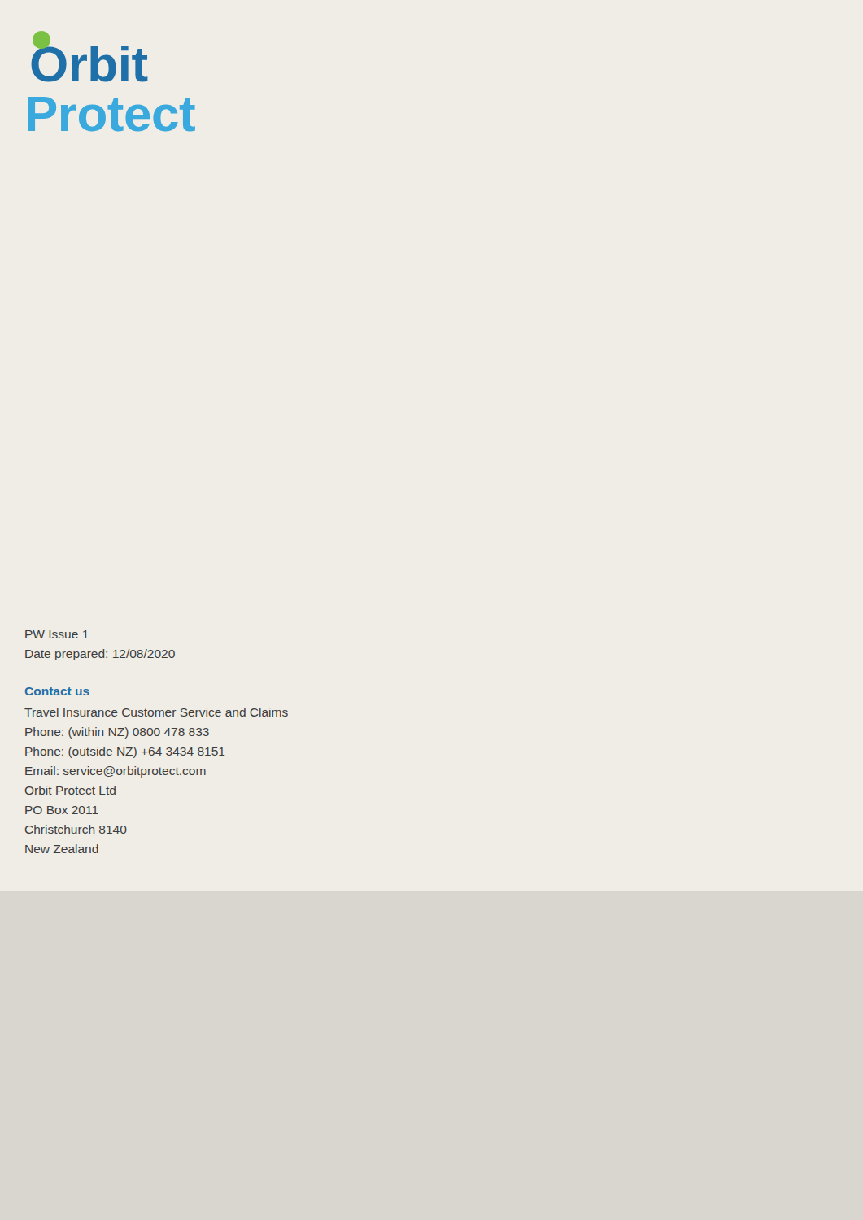Orbit Protect
PW Issue 1 Date prepared: 12/08/2020
Contact us
Travel Insurance Customer Service and Claims Phone: (within NZ) 0800 478 833 Phone: (outside NZ) +64 3434 8151 Email: service@orbitprotect.com Orbit Protect Ltd PO Box 2011 Christchurch 8140 New Zealand
NZCM_P031_12_ORBIT_PROTECT_NZ_STUDENT_PRIME_PW_PCUS-015200-2020_V10